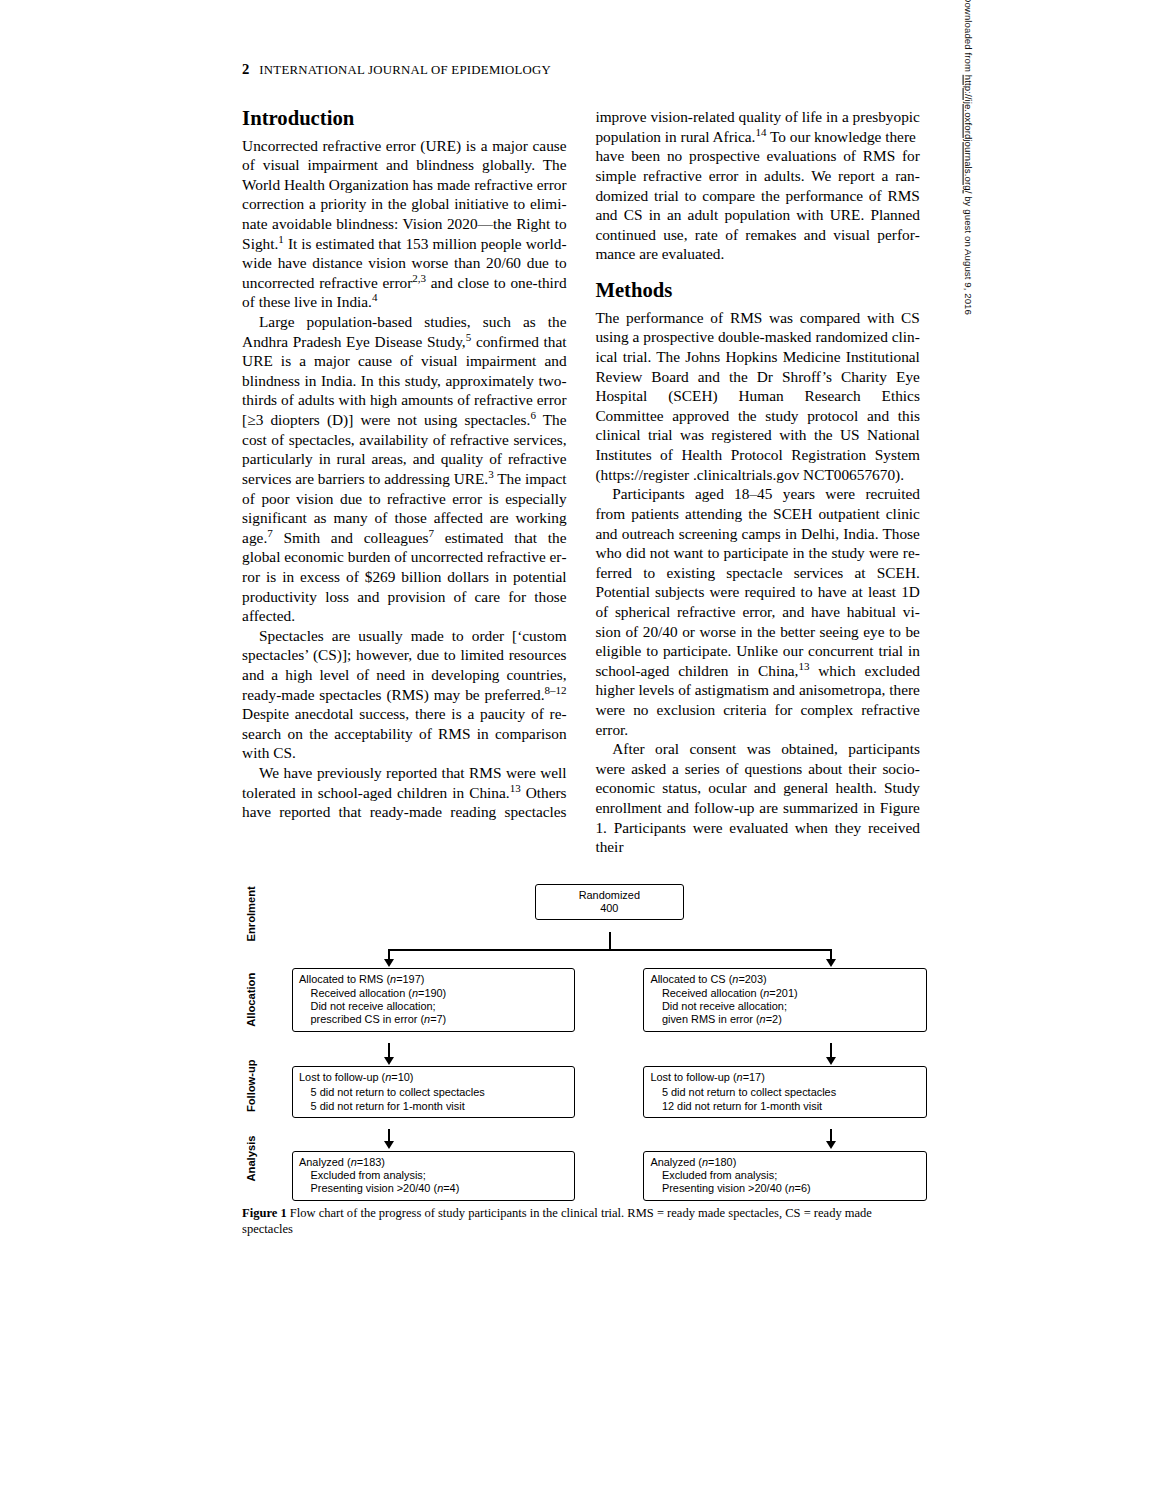2 INTERNATIONAL JOURNAL OF EPIDEMIOLOGY
Downloaded from http://ije.oxfordjournals.org/ by guest on August 9, 2016
Introduction
Uncorrected refractive error (URE) is a major cause of visual impairment and blindness globally. The World Health Organization has made refractive error correction a priority in the global initiative to eliminate avoidable blindness: Vision 2020—the Right to Sight.1 It is estimated that 153 million people worldwide have distance vision worse than 20/60 due to uncorrected refractive error2,3 and close to one-third of these live in India.4
Large population-based studies, such as the Andhra Pradesh Eye Disease Study,5 confirmed that URE is a major cause of visual impairment and blindness in India. In this study, approximately two-thirds of adults with high amounts of refractive error [≥3 diopters (D)] were not using spectacles.6 The cost of spectacles, availability of refractive services, particularly in rural areas, and quality of refractive services are barriers to addressing URE.3 The impact of poor vision due to refractive error is especially significant as many of those affected are working age.7 Smith and colleagues7 estimated that the global economic burden of uncorrected refractive error is in excess of $269 billion dollars in potential productivity loss and provision of care for those affected.
Spectacles are usually made to order [‘custom spectacles’ (CS)]; however, due to limited resources and a high level of need in developing countries, ready-made spectacles (RMS) may be preferred.8–12 Despite anecdotal success, there is a paucity of research on the acceptability of RMS in comparison with CS.
We have previously reported that RMS were well tolerated in school-aged children in China.13 Others have reported that ready-made reading spectacles improve vision-related quality of life in a presbyopic population in rural Africa.14 To our knowledge there
have been no prospective evaluations of RMS for simple refractive error in adults. We report a randomized trial to compare the performance of RMS and CS in an adult population with URE. Planned continued use, rate of remakes and visual performance are evaluated.
Methods
The performance of RMS was compared with CS using a prospective double-masked randomized clinical trial. The Johns Hopkins Medicine Institutional Review Board and the Dr Shroff’s Charity Eye Hospital (SCEH) Human Research Ethics Committee approved the study protocol and this clinical trial was registered with the US National Institutes of Health Protocol Registration System (https://register .clinicaltrials.gov NCT00657670).
Participants aged 18–45 years were recruited from patients attending the SCEH outpatient clinic and outreach screening camps in Delhi, India. Those who did not want to participate in the study were referred to existing spectacle services at SCEH. Potential subjects were required to have at least 1D of spherical refractive error, and have habitual vision of 20/40 or worse in the better seeing eye to be eligible to participate. Unlike our concurrent trial in school-aged children in China,13 which excluded higher levels of astigmatism and anisometropa, there were no exclusion criteria for complex refractive error.
After oral consent was obtained, participants were asked a series of questions about their socio-economic status, ocular and general health. Study enrollment and follow-up are summarized in Figure 1. Participants were evaluated when they received their
Enrolment
Allocation
Follow-up
Analysis
Randomized
400
Allocated to RMS (n=197)
Received allocation (n=190)
Did not receive allocation;
prescribed CS in error (n=7)
Allocated to CS (n=203)
Received allocation (n=201)
Did not receive allocation;
given RMS in error (n=2)
Lost to follow-up (n=10)
5 did not return to collect spectacles
5 did not return for 1-month visit
Lost to follow-up (n=17)
5 did not return to collect spectacles
12 did not return for 1-month visit
Analyzed (n=183)
Excluded from analysis;
Presenting vision >20/40 (n=4)
Analyzed (n=180)
Excluded from analysis;
Presenting vision >20/40 (n=6)
Figure 1 Flow chart of the progress of study participants in the clinical trial. RMS = ready made spectacles, CS = ready made spectacles